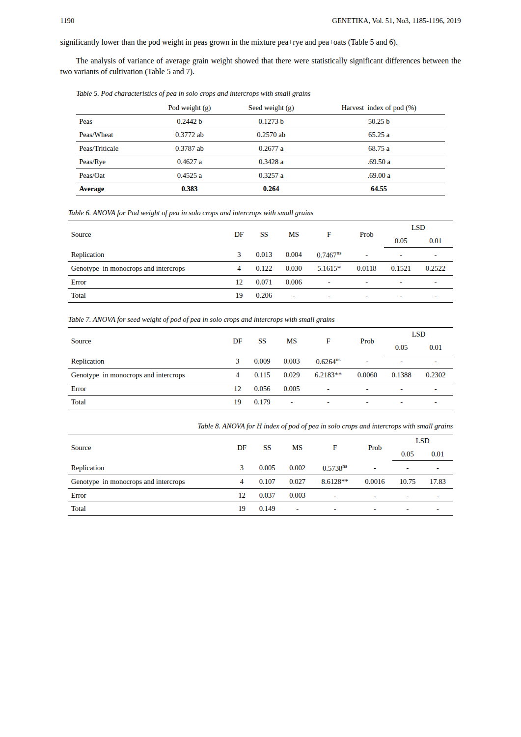1190 GENETIKA, Vol. 51, No3, 1185-1196, 2019
significantly lower than the pod weight in peas grown in the mixture pea+rye and pea+oats (Table 5 and 6).
The analysis of variance of average grain weight showed that there were statistically significant differences between the two variants of cultivation (Table 5 and 7).
Table 5. Pod characteristics of pea in solo crops and intercrops with small grains
| | Pod weight (g) | Seed weight (g) | Harvest index of pod (%) |
| --- | --- | --- | --- |
| Peas | 0.2442 b | 0.1273 b | 50.25 b |
| Peas/Wheat | 0.3772 ab | 0.2570 ab | 65.25 a |
| Peas/Triticale | 0.3787 ab | 0.2677 a | 68.75 a |
| Peas/Rye | 0.4627 a | 0.3428 a | .69.50 a |
| Peas/Oat | 0.4525 a | 0.3257 a | .69.00 a |
| Average | 0.383 | 0.264 | 64.55 |
Table 6. ANOVA for Pod weight of pea in solo crops and intercrops with small grains
| Source | DF | SS | MS | F | Prob | LSD |
| --- | --- | --- | --- | --- | --- | --- |
| 0.05 | 0.01 |
| Replication | 3 | 0.013 | 0.004 | 0.7467 ns | - | - | - |
| Genotype in monocrops and intercrops | 4 | 0.122 | 0.030 | 5.1615* | 0.0118 | 0.1521 | 0.2522 |
| Error | 12 | 0.071 | 0.006 | - | - | - | - |
| Total | 19 | 0.206 | - | - | - | - | - |
Table 7. ANOVA for seed weight of pod of pea in solo crops and intercrops with small grains
| Source | DF | SS | MS | F | Prob | LSD |
| --- | --- | --- | --- | --- | --- | --- |
| 0.05 | 0.01 |
| Replication | 3 | 0.009 | 0.003 | 0.6264 ns | - | - | - |
| Genotype in monocrops and intercrops | 4 | 0.115 | 0.029 | 6.2183** | 0.0060 | 0.1388 | 0.2302 |
| Error | 12 | 0.056 | 0.005 | - | - | - | - |
| Total | 19 | 0.179 | - | - | - | - | - |
Table 8. ANOVA for H index of pod of pea in solo crops and intercrops with small grains
| Source | DF | SS | MS | F | Prob | LSD |
| --- | --- | --- | --- | --- | --- | --- |
| 0.05 | 0.01 |
| Replication | 3 | 0.005 | 0.002 | 0.5738 ns | - | - | - |
| Genotype in monocrops and intercrops | 4 | 0.107 | 0.027 | 8.6128** | 0.0016 | 10.75 | 17.83 |
| Error | 12 | 0.037 | 0.003 | - | - | - | - |
| Total | 19 | 0.149 | - | - | - | - | - |